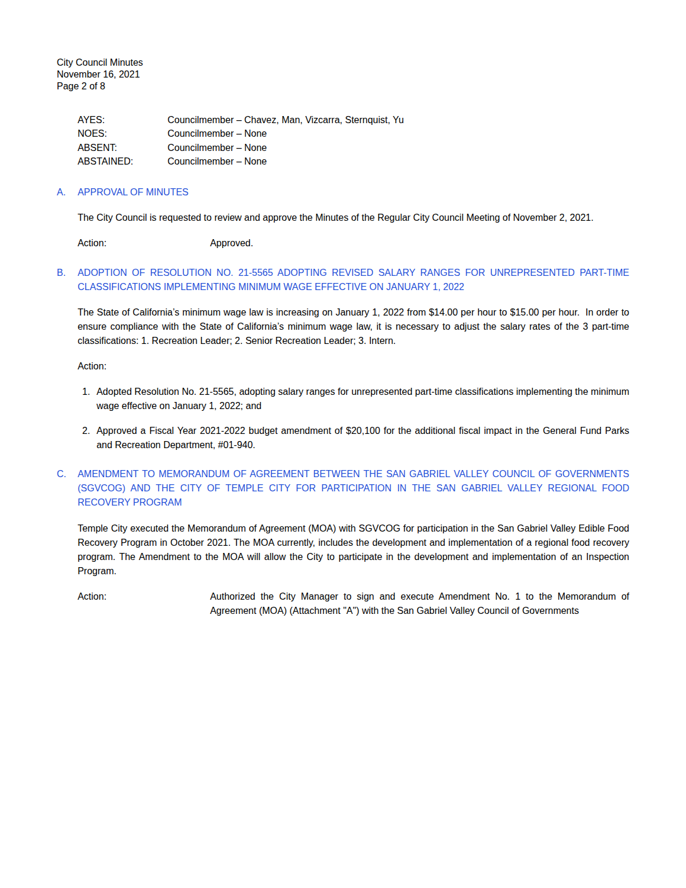City Council Minutes
November 16, 2021
Page 2 of 8
AYES: Councilmember – Chavez, Man, Vizcarra, Sternquist, Yu
NOES: Councilmember – None
ABSENT: Councilmember – None
ABSTAINED: Councilmember – None
A. Approval of Minutes
The City Council is requested to review and approve the Minutes of the Regular City Council Meeting of November 2, 2021.
Action: Approved.
B. Adoption of Resolution No. 21-5565 Adopting Revised Salary Ranges for Unrepresented Part-Time Classifications Implementing Minimum Wage Effective on January 1, 2022
The State of California’s minimum wage law is increasing on January 1, 2022 from $14.00 per hour to $15.00 per hour. In order to ensure compliance with the State of California’s minimum wage law, it is necessary to adjust the salary rates of the 3 part-time classifications: 1. Recreation Leader; 2. Senior Recreation Leader; 3. Intern.
Action:
Adopted Resolution No. 21-5565, adopting salary ranges for unrepresented part-time classifications implementing the minimum wage effective on January 1, 2022; and
Approved a Fiscal Year 2021-2022 budget amendment of $20,100 for the additional fiscal impact in the General Fund Parks and Recreation Department, #01-940.
C. Amendment to Memorandum of Agreement Between the San Gabriel Valley Council of Governments (SGVCOG) and the City of Temple City for Participation in the San Gabriel Valley Regional Food Recovery Program
Temple City executed the Memorandum of Agreement (MOA) with SGVCOG for participation in the San Gabriel Valley Edible Food Recovery Program in October 2021. The MOA currently, includes the development and implementation of a regional food recovery program. The Amendment to the MOA will allow the City to participate in the development and implementation of an Inspection Program.
Action: Authorized the City Manager to sign and execute Amendment No. 1 to the Memorandum of Agreement (MOA) (Attachment "A") with the San Gabriel Valley Council of Governments